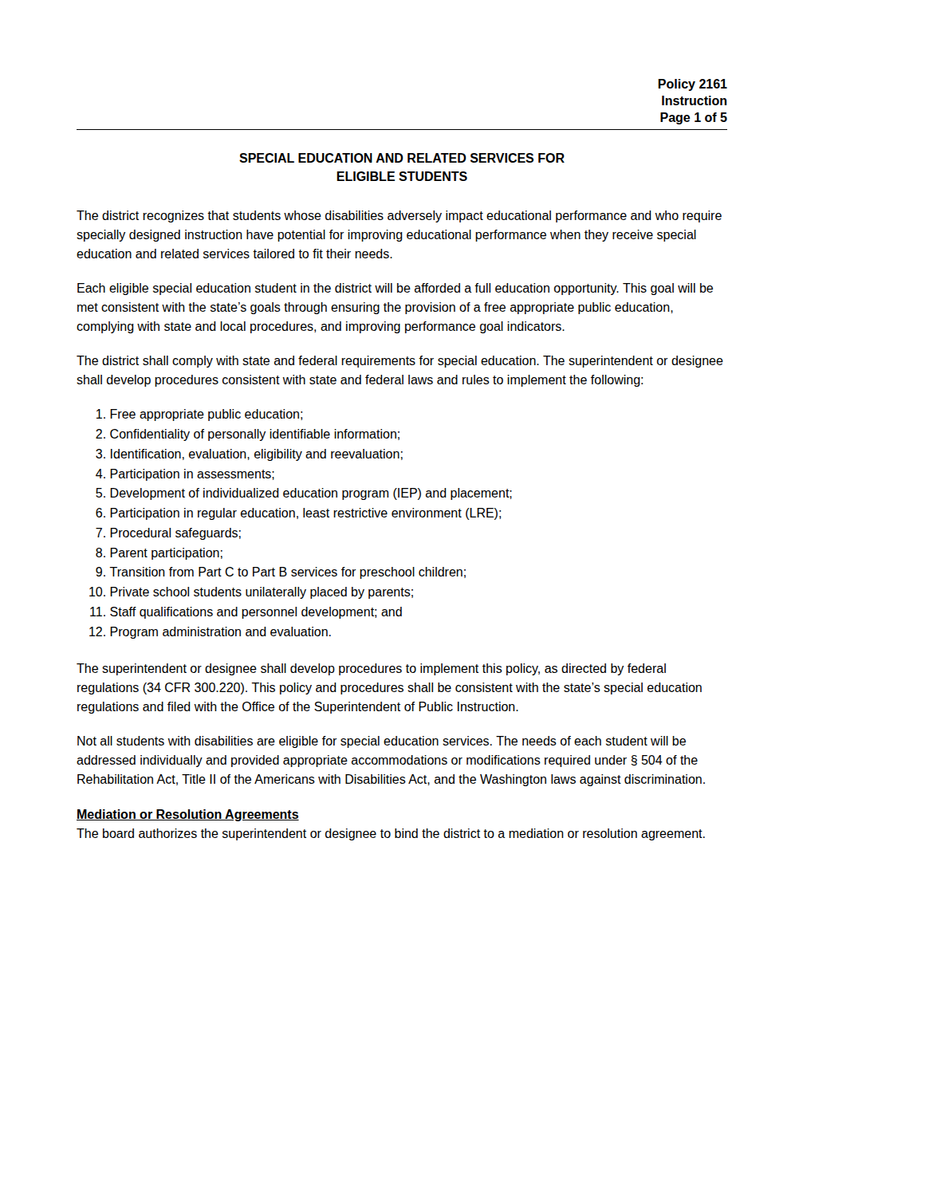Policy 2161
Instruction
Page 1 of 5
Special Education and Related Services for
Eligible Students
The district recognizes that students whose disabilities adversely impact educational performance and who require specially designed instruction have potential for improving educational performance when they receive special education and related services tailored to fit their needs.
Each eligible special education student in the district will be afforded a full education opportunity. This goal will be met consistent with the state’s goals through ensuring the provision of a free appropriate public education, complying with state and local procedures, and improving performance goal indicators.
The district shall comply with state and federal requirements for special education. The superintendent or designee shall develop procedures consistent with state and federal laws and rules to implement the following:
Free appropriate public education;
Confidentiality of personally identifiable information;
Identification, evaluation, eligibility and reevaluation;
Participation in assessments;
Development of individualized education program (IEP) and placement;
Participation in regular education, least restrictive environment (LRE);
Procedural safeguards;
Parent participation;
Transition from Part C to Part B services for preschool children;
Private school students unilaterally placed by parents;
Staff qualifications and personnel development; and
Program administration and evaluation.
The superintendent or designee shall develop procedures to implement this policy, as directed by federal regulations (34 CFR 300.220). This policy and procedures shall be consistent with the state’s special education regulations and filed with the Office of the Superintendent of Public Instruction.
Not all students with disabilities are eligible for special education services. The needs of each student will be addressed individually and provided appropriate accommodations or modifications required under § 504 of the Rehabilitation Act, Title II of the Americans with Disabilities Act, and the Washington laws against discrimination.
Mediation or Resolution Agreements
The board authorizes the superintendent or designee to bind the district to a mediation or resolution agreement.